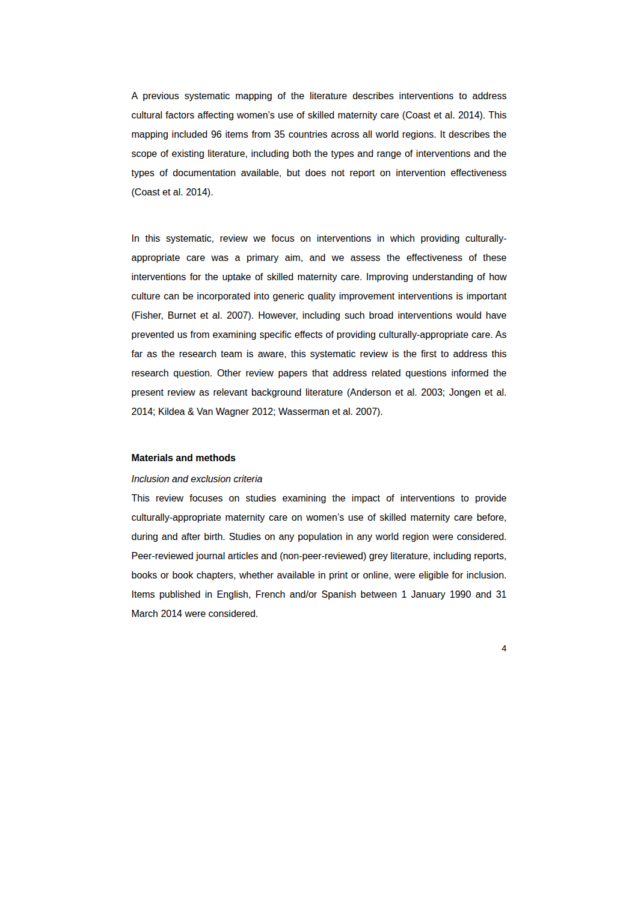A previous systematic mapping of the literature describes interventions to address cultural factors affecting women’s use of skilled maternity care (Coast et al. 2014). This mapping included 96 items from 35 countries across all world regions. It describes the scope of existing literature, including both the types and range of interventions and the types of documentation available, but does not report on intervention effectiveness (Coast et al. 2014).
In this systematic, review we focus on interventions in which providing culturally-appropriate care was a primary aim, and we assess the effectiveness of these interventions for the uptake of skilled maternity care. Improving understanding of how culture can be incorporated into generic quality improvement interventions is important (Fisher, Burnet et al. 2007). However, including such broad interventions would have prevented us from examining specific effects of providing culturally-appropriate care. As far as the research team is aware, this systematic review is the first to address this research question. Other review papers that address related questions informed the present review as relevant background literature (Anderson et al. 2003; Jongen et al. 2014; Kildea & Van Wagner 2012; Wasserman et al. 2007).
Materials and methods
Inclusion and exclusion criteria
This review focuses on studies examining the impact of interventions to provide culturally-appropriate maternity care on women’s use of skilled maternity care before, during and after birth. Studies on any population in any world region were considered. Peer-reviewed journal articles and (non-peer-reviewed) grey literature, including reports, books or book chapters, whether available in print or online, were eligible for inclusion. Items published in English, French and/or Spanish between 1 January 1990 and 31 March 2014 were considered.
4